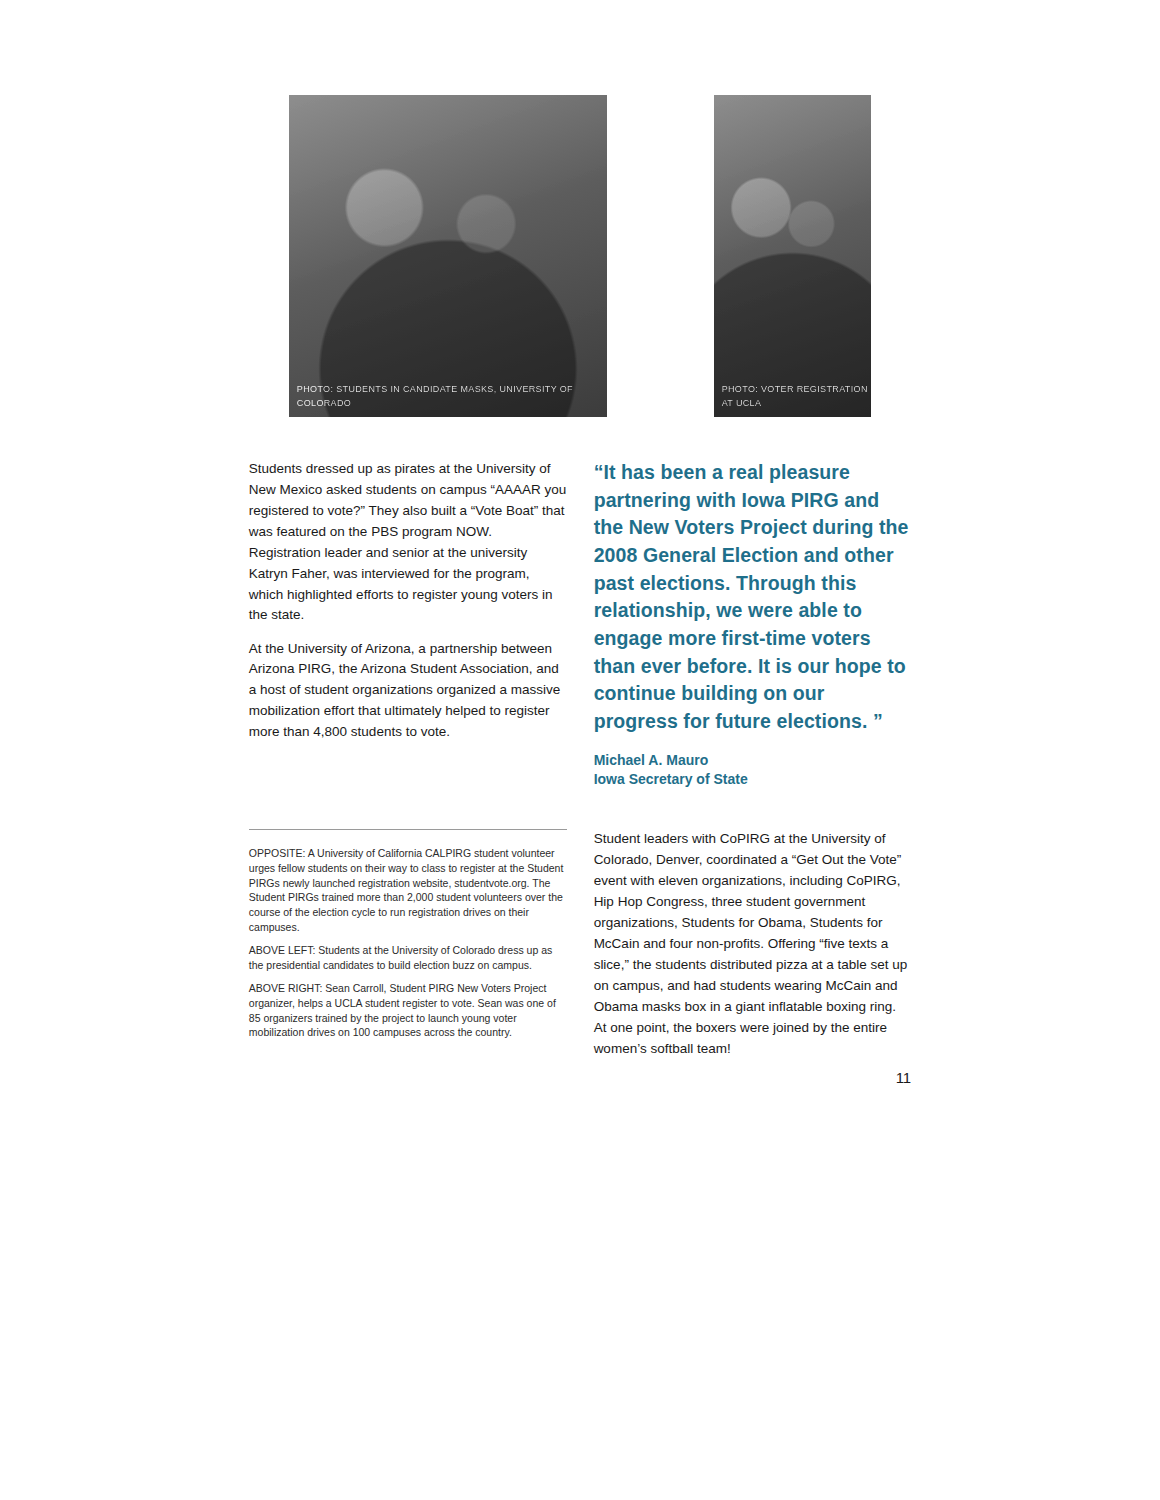Photo: Students in candidate masks, University of Colorado
Photo: Voter registration at UCLA
Students dressed up as pirates at the University of New Mexico asked students on campus “AAAAR you registered to vote?” They also built a “Vote Boat” that was featured on the PBS program NOW. Registration leader and senior at the university Katryn Faher, was interviewed for the program, which highlighted efforts to register young voters in the state.
At the University of Arizona, a partnership between Arizona PIRG, the Arizona Student Association, and a host of student organizations organized a massive mobilization effort that ultimately helped to register more than 4,800 students to vote.
“It has been a real pleasure partnering with Iowa PIRG and the New Voters Project during the 2008 General Election and other past elections. Through this relationship, we were able to engage more first-time voters than ever before. It is our hope to continue building on our progress for future elections. ”
Michael A. Mauro
Iowa Secretary of State
OPPOSITE: A University of California CALPIRG student volunteer urges fellow students on their way to class to register at the Student PIRGs newly launched registration website, studentvote.org. The Student PIRGs trained more than 2,000 student volunteers over the course of the election cycle to run registration drives on their campuses.
ABOVE LEFT: Students at the University of Colorado dress up as the presidential candidates to build election buzz on campus.
ABOVE RIGHT: Sean Carroll, Student PIRG New Voters Project organizer, helps a UCLA student register to vote. Sean was one of 85 organizers trained by the project to launch young voter mobilization drives on 100 campuses across the country.
Student leaders with CoPIRG at the University of Colorado, Denver, coordinated a “Get Out the Vote” event with eleven organizations, including CoPIRG, Hip Hop Congress, three student government organizations, Students for Obama, Students for McCain and four non-profits. Offering “five texts a slice,” the students distributed pizza at a table set up on campus, and had students wearing McCain and Obama masks box in a giant inflatable boxing ring. At one point, the boxers were joined by the entire women’s softball team!
11